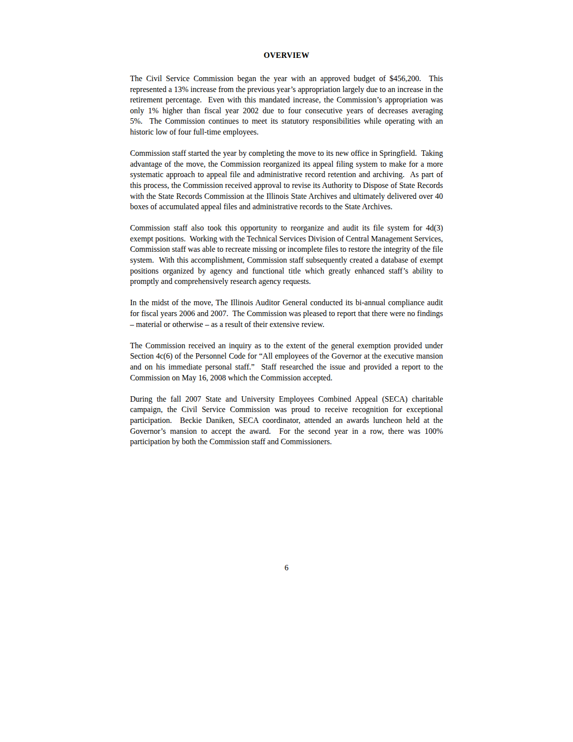OVERVIEW
The Civil Service Commission began the year with an approved budget of $456,200. This represented a 13% increase from the previous year’s appropriation largely due to an increase in the retirement percentage. Even with this mandated increase, the Commission’s appropriation was only 1% higher than fiscal year 2002 due to four consecutive years of decreases averaging 5%. The Commission continues to meet its statutory responsibilities while operating with an historic low of four full-time employees.
Commission staff started the year by completing the move to its new office in Springfield. Taking advantage of the move, the Commission reorganized its appeal filing system to make for a more systematic approach to appeal file and administrative record retention and archiving. As part of this process, the Commission received approval to revise its Authority to Dispose of State Records with the State Records Commission at the Illinois State Archives and ultimately delivered over 40 boxes of accumulated appeal files and administrative records to the State Archives.
Commission staff also took this opportunity to reorganize and audit its file system for 4d(3) exempt positions. Working with the Technical Services Division of Central Management Services, Commission staff was able to recreate missing or incomplete files to restore the integrity of the file system. With this accomplishment, Commission staff subsequently created a database of exempt positions organized by agency and functional title which greatly enhanced staff’s ability to promptly and comprehensively research agency requests.
In the midst of the move, The Illinois Auditor General conducted its bi-annual compliance audit for fiscal years 2006 and 2007. The Commission was pleased to report that there were no findings – material or otherwise – as a result of their extensive review.
The Commission received an inquiry as to the extent of the general exemption provided under Section 4c(6) of the Personnel Code for “All employees of the Governor at the executive mansion and on his immediate personal staff.” Staff researched the issue and provided a report to the Commission on May 16, 2008 which the Commission accepted.
During the fall 2007 State and University Employees Combined Appeal (SECA) charitable campaign, the Civil Service Commission was proud to receive recognition for exceptional participation. Beckie Daniken, SECA coordinator, attended an awards luncheon held at the Governor’s mansion to accept the award. For the second year in a row, there was 100% participation by both the Commission staff and Commissioners.
6